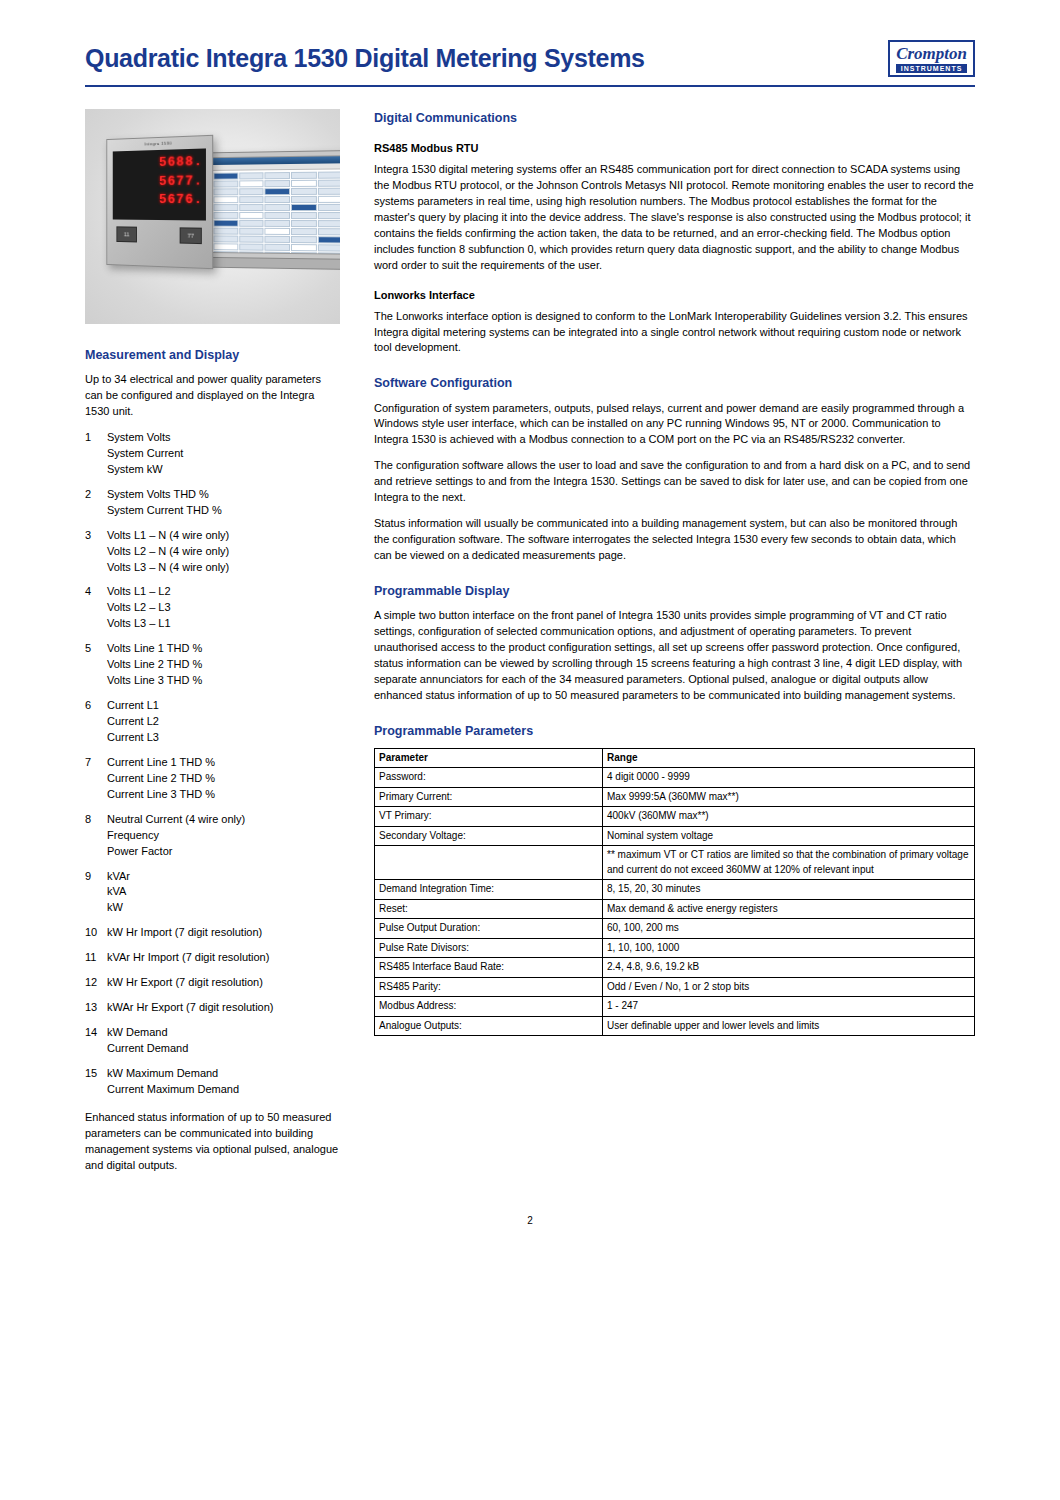Quadratic Integra 1530 Digital Metering Systems
Crompton
INSTRUMENTS
Integra 1530
5688.
5677.
5676.
11
77
Measurement and Display
Up to 34 electrical and power quality parameters can be configured and displayed on the Integra 1530 unit.
System Volts System Current System kW
System Volts THD % System Current THD %
Volts L1 – N (4 wire only) Volts L2 – N (4 wire only) Volts L3 – N (4 wire only)
Volts L1 – L2 Volts L2 – L3 Volts L3 – L1
Volts Line 1 THD % Volts Line 2 THD % Volts Line 3 THD %
Current L1 Current L2 Current L3
Current Line 1 THD % Current Line 2 THD % Current Line 3 THD %
Neutral Current (4 wire only) Frequency Power Factor
kVAr kVA kW
kW Hr Import (7 digit resolution)
kVAr Hr Import (7 digit resolution)
kW Hr Export (7 digit resolution)
kWAr Hr Export (7 digit resolution)
kW Demand Current Demand
kW Maximum Demand Current Maximum Demand
Enhanced status information of up to 50 measured parameters can be communicated into building management systems via optional pulsed, analogue and digital outputs.
Digital Communications
RS485 Modbus RTU
Integra 1530 digital metering systems offer an RS485 communication port for direct connection to SCADA systems using the Modbus RTU protocol, or the Johnson Controls Metasys NII protocol. Remote monitoring enables the user to record the systems parameters in real time, using high resolution numbers. The Modbus protocol establishes the format for the master's query by placing it into the device address. The slave's response is also constructed using the Modbus protocol; it contains the fields confirming the action taken, the data to be returned, and an error-checking field. The Modbus option includes function 8 subfunction 0, which provides return query data diagnostic support, and the ability to change Modbus word order to suit the requirements of the user.
Lonworks Interface
The Lonworks interface option is designed to conform to the LonMark Interoperability Guidelines version 3.2. This ensures Integra digital metering systems can be integrated into a single control network without requiring custom node or network tool development.
Software Configuration
Configuration of system parameters, outputs, pulsed relays, current and power demand are easily programmed through a Windows style user interface, which can be installed on any PC running Windows 95, NT or 2000. Communication to Integra 1530 is achieved with a Modbus connection to a COM port on the PC via an RS485/RS232 converter.
The configuration software allows the user to load and save the configuration to and from a hard disk on a PC, and to send and retrieve settings to and from the Integra 1530. Settings can be saved to disk for later use, and can be copied from one Integra to the next.
Status information will usually be communicated into a building management system, but can also be monitored through the configuration software. The software interrogates the selected Integra 1530 every few seconds to obtain data, which can be viewed on a dedicated measurements page.
Programmable Display
A simple two button interface on the front panel of Integra 1530 units provides simple programming of VT and CT ratio settings, configuration of selected communication options, and adjustment of operating parameters. To prevent unauthorised access to the product configuration settings, all set up screens offer password protection. Once configured, status information can be viewed by scrolling through 15 screens featuring a high contrast 3 line, 4 digit LED display, with separate annunciators for each of the 34 measured parameters. Optional pulsed, analogue or digital outputs allow enhanced status information of up to 50 measured parameters to be communicated into building management systems.
Programmable Parameters
| Parameter | Range |
| --- | --- |
| Password: | 4 digit 0000 - 9999 |
| Primary Current: | Max 9999:5A (360MW max**) |
| VT Primary: | 400kV (360MW max**) |
| Secondary Voltage: | Nominal system voltage |
| | ** maximum VT or CT ratios are limited so that the combination of primary voltage and current do not exceed 360MW at 120% of relevant input |
| Demand Integration Time: | 8, 15, 20, 30 minutes |
| Reset: | Max demand & active energy registers |
| Pulse Output Duration: | 60, 100, 200 ms |
| Pulse Rate Divisors: | 1, 10, 100, 1000 |
| RS485 Interface Baud Rate: | 2.4, 4.8, 9.6, 19.2 kB |
| RS485 Parity: | Odd / Even / No, 1 or 2 stop bits |
| Modbus Address: | 1 - 247 |
| Analogue Outputs: | User definable upper and lower levels and limits |
2